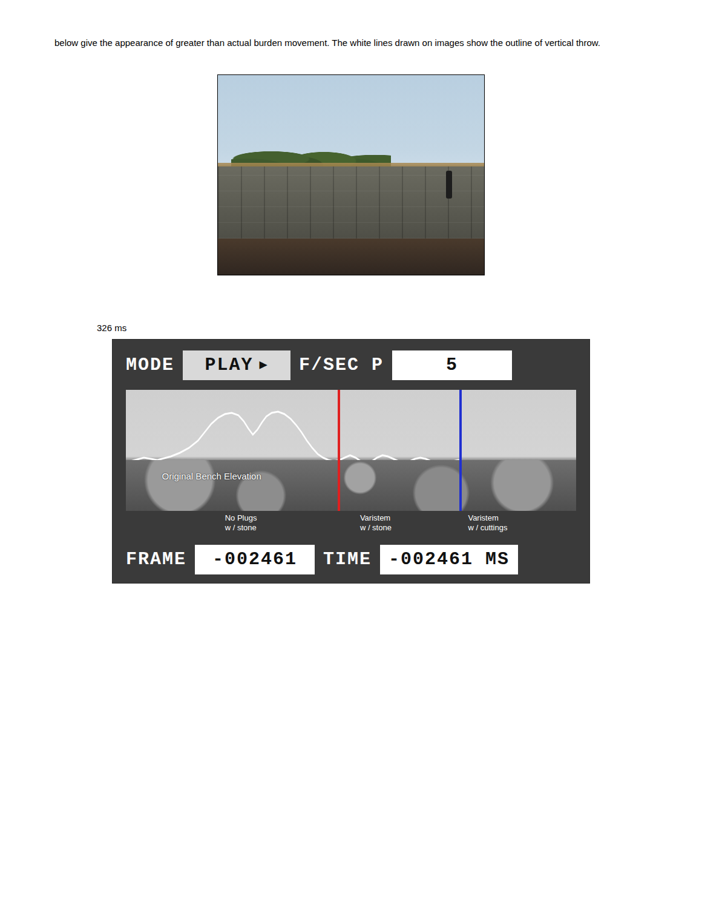below give the appearance of greater than actual burden movement. The white lines drawn on images show the outline of vertical throw.
326 ms
MODE PLAY ▶ F/SEC P 5
Original Bench Elevation
No Plugs
w / stone
Varistem
w / stone
Varistem
w / cuttings
FRAME -002461 TIME -002461 MS